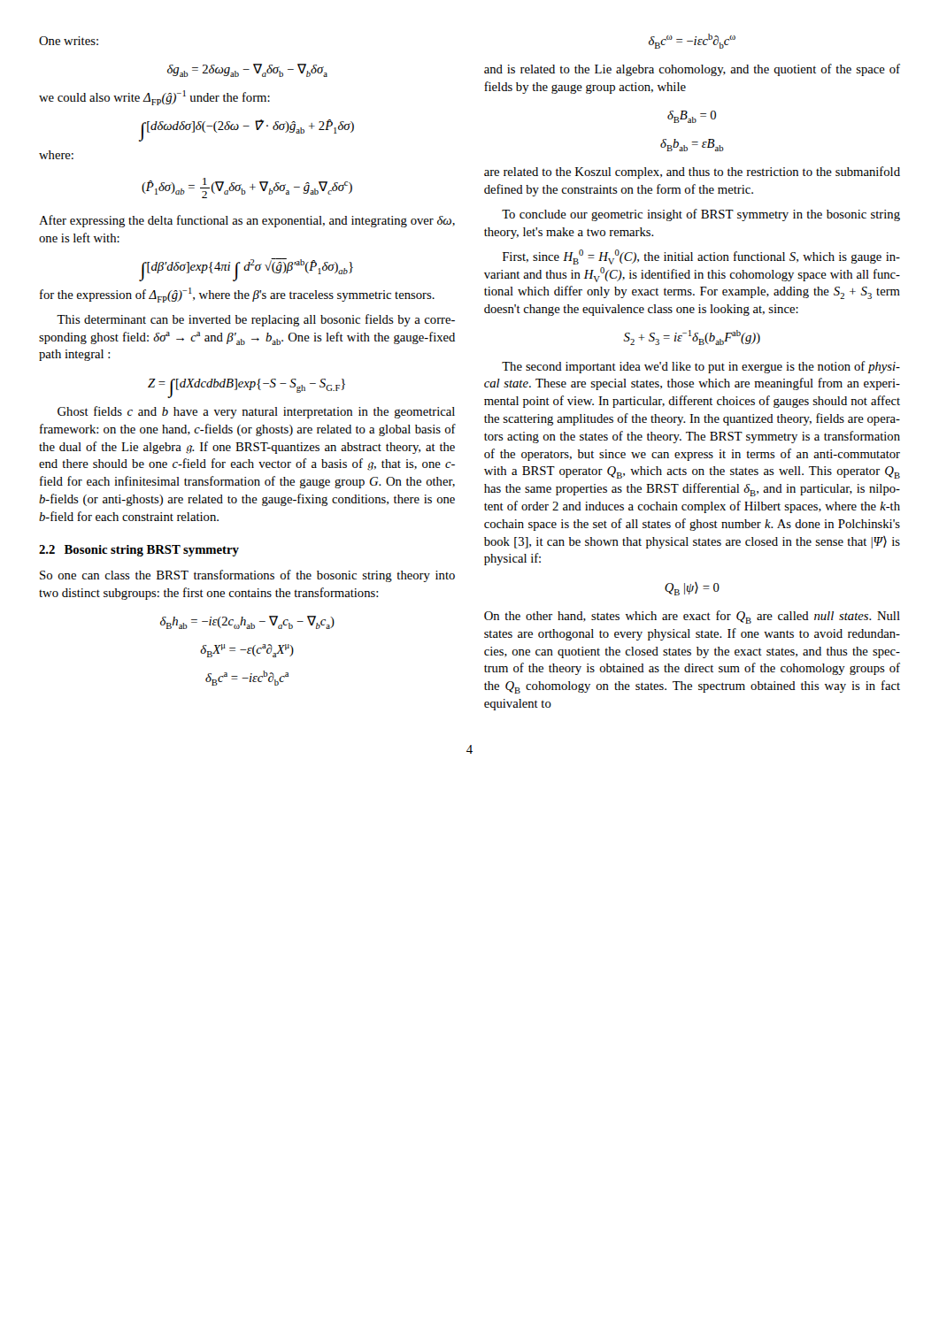One writes:
δgab = 2δωgab − ∇aδσb − ∇bδσa
we could also write ΔFP(ĝ)−1 under the form:
∫[dδωdδσ]δ(−(2δω − ∇̂ · δσ)ĝab + 2P̂1δσ)
where:
(P̂1δσ)ab = 12(∇aδσb + ∇bδσa − ĝab∇cδσc)
After expressing the delta functional as an exponential, and integrating over δω, one is left with:
∫[dβ′dδσ]exp{4πi ∫ d2σ √(ĝ) β′ab(P̂1δσ)ab}
for the expression of ΔFP(ĝ)−1, where the β's are traceless symmetric tensors.
This determinant can be inverted be replacing all bosonic fields by a corresponding ghost field: δσa → ca and β′ab → bab. One is left with the gauge-fixed path integral :
Z = ∫[dXdcdbdB]exp{−S − Sgh − SG.F}
Ghost fields c and b have a very natural interpretation in the geometrical framework: on the one hand, c-fields (or ghosts) are related to a global basis of the dual of the Lie algebra 𝔤. If one BRST-quantizes an abstract theory, at the end there should be one c-field for each vector of a basis of 𝔤, that is, one c-field for each infinitesimal transformation of the gauge group G. On the other, b-fields (or anti-ghosts) are related to the gauge-fixing conditions, there is one b-field for each constraint relation.
2.2 Bosonic string BRST symmetry
So one can class the BRST transformations of the bosonic string theory into two distinct subgroups: the first one contains the transformations:
δBhab = −iε(2cωhab − ∇acb − ∇bca)
δBXμ = −ε(ca∂aXμ)
δBca = −iεcb∂bca
δBcω = −iεcb∂bcω
and is related to the Lie algebra cohomology, and the quotient of the space of fields by the gauge group action, while
δBBab = 0
δBbab = εBab
are related to the Koszul complex, and thus to the restriction to the submanifold defined by the constraints on the form of the metric.
To conclude our geometric insight of BRST symmetry in the bosonic string theory, let's make a two remarks.
First, since HB0 = HV0(C), the initial action functional S, which is gauge invariant and thus in HV0(C), is identified in this cohomology space with all functional which differ only by exact terms. For example, adding the S2 + S3 term doesn't change the equivalence class one is looking at, since:
S2 + S3 = iε−1δB(babFab(g))
The second important idea we'd like to put in exergue is the notion of physical state. These are special states, those which are meaningful from an experimental point of view. In particular, different choices of gauges should not affect the scattering amplitudes of the theory. In the quantized theory, fields are operators acting on the states of the theory. The BRST symmetry is a transformation of the operators, but since we can express it in terms of an anti-commutator with a BRST operator QB, which acts on the states as well. This operator QB has the same properties as the BRST differential δB, and in particular, is nilpotent of order 2 and induces a cochain complex of Hilbert spaces, where the k-th cochain space is the set of all states of ghost number k. As done in Polchinski's book [3], it can be shown that physical states are closed in the sense that |Ψ⟩ is physical if:
QB |ψ⟩ = 0
On the other hand, states which are exact for QB are called null states. Null states are orthogonal to every physical state. If one wants to avoid redundancies, one can quotient the closed states by the exact states, and thus the spectrum of the theory is obtained as the direct sum of the cohomology groups of the QB cohomology on the states. The spectrum obtained this way is in fact equivalent to
4